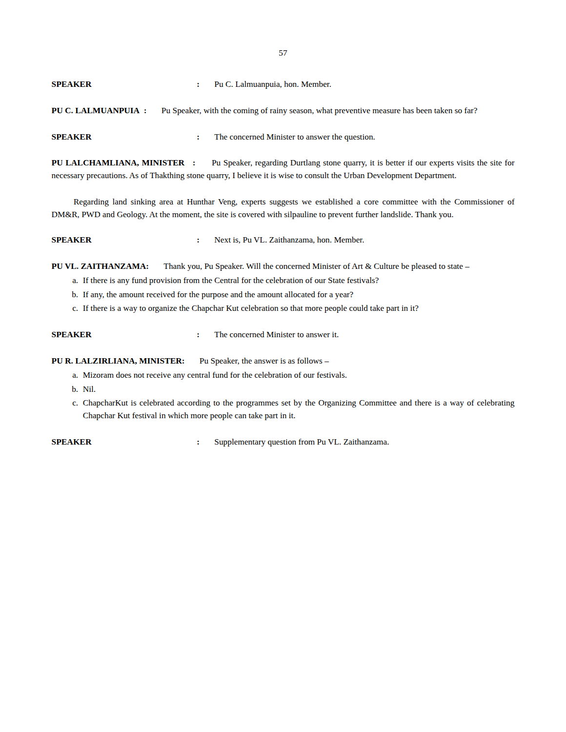57
Speaker: Pu C. Lalmuanpuia, hon. Member.
Pu C. Lalmuanpuia : Pu Speaker, with the coming of rainy season, what preventive measure has been taken so far?
Speaker: The concerned Minister to answer the question.
Pu Lalchamliana, Minister : Pu Speaker, regarding Durtlang stone quarry, it is better if our experts visits the site for necessary precautions. As of Thakthing stone quarry, I believe it is wise to consult the Urban Development Department.
Regarding land sinking area at Hunthar Veng, experts suggests we established a core committee with the Commissioner of DM&R, PWD and Geology. At the moment, the site is covered with silpauline to prevent further landslide. Thank you.
Speaker: Next is, Pu VL. Zaithanzama, hon. Member.
Pu VL. Zaithanzama: Thank you, Pu Speaker. Will the concerned Minister of Art & Culture be pleased to state –
If there is any fund provision from the Central for the celebration of our State festivals?
If any, the amount received for the purpose and the amount allocated for a year?
If there is a way to organize the Chapchar Kut celebration so that more people could take part in it?
Speaker: The concerned Minister to answer it.
Pu R. Lalzirliana, Minister: Pu Speaker, the answer is as follows –
Mizoram does not receive any central fund for the celebration of our festivals.
Nil.
ChapcharKut is celebrated according to the programmes set by the Organizing Committee and there is a way of celebrating Chapchar Kut festival in which more people can take part in it.
Speaker: Supplementary question from Pu VL. Zaithanzama.